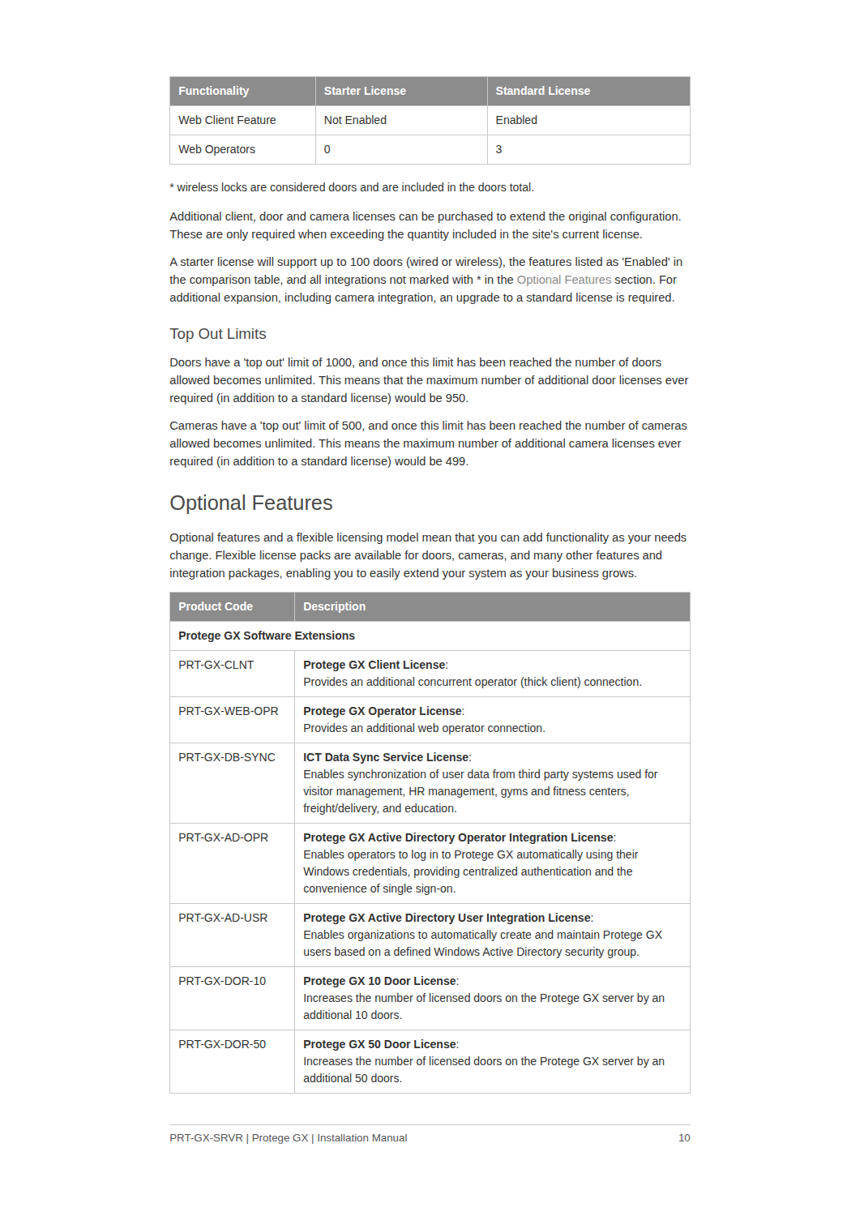| Functionality | Starter License | Standard License |
| --- | --- | --- |
| Web Client Feature | Not Enabled | Enabled |
| Web Operators | 0 | 3 |
* wireless locks are considered doors and are included in the doors total.
Additional client, door and camera licenses can be purchased to extend the original configuration. These are only required when exceeding the quantity included in the site's current license.
A starter license will support up to 100 doors (wired or wireless), the features listed as 'Enabled' in the comparison table, and all integrations not marked with * in the Optional Features section. For additional expansion, including camera integration, an upgrade to a standard license is required.
Top Out Limits
Doors have a 'top out' limit of 1000, and once this limit has been reached the number of doors allowed becomes unlimited. This means that the maximum number of additional door licenses ever required (in addition to a standard license) would be 950.
Cameras have a 'top out' limit of 500, and once this limit has been reached the number of cameras allowed becomes unlimited. This means the maximum number of additional camera licenses ever required (in addition to a standard license) would be 499.
Optional Features
Optional features and a flexible licensing model mean that you can add functionality as your needs change. Flexible license packs are available for doors, cameras, and many other features and integration packages, enabling you to easily extend your system as your business grows.
| Product Code | Description |
| --- | --- |
| Protege GX Software Extensions |
| PRT-GX-CLNT | Protege GX Client License : Provides an additional concurrent operator (thick client) connection. |
| PRT-GX-WEB-OPR | Protege GX Operator License : Provides an additional web operator connection. |
| PRT-GX-DB-SYNC | ICT Data Sync Service License : Enables synchronization of user data from third party systems used for visitor management, HR management, gyms and fitness centers, freight/delivery, and education. |
| PRT-GX-AD-OPR | Protege GX Active Directory Operator Integration License : Enables operators to log in to Protege GX automatically using their Windows credentials, providing centralized authentication and the convenience of single sign-on. |
| PRT-GX-AD-USR | Protege GX Active Directory User Integration License : Enables organizations to automatically create and maintain Protege GX users based on a defined Windows Active Directory security group. |
| PRT-GX-DOR-10 | Protege GX 10 Door License : Increases the number of licensed doors on the Protege GX server by an additional 10 doors. |
| PRT-GX-DOR-50 | Protege GX 50 Door License : Increases the number of licensed doors on the Protege GX server by an additional 50 doors. |
PRT-GX-SRVR | Protege GX | Installation Manual 10